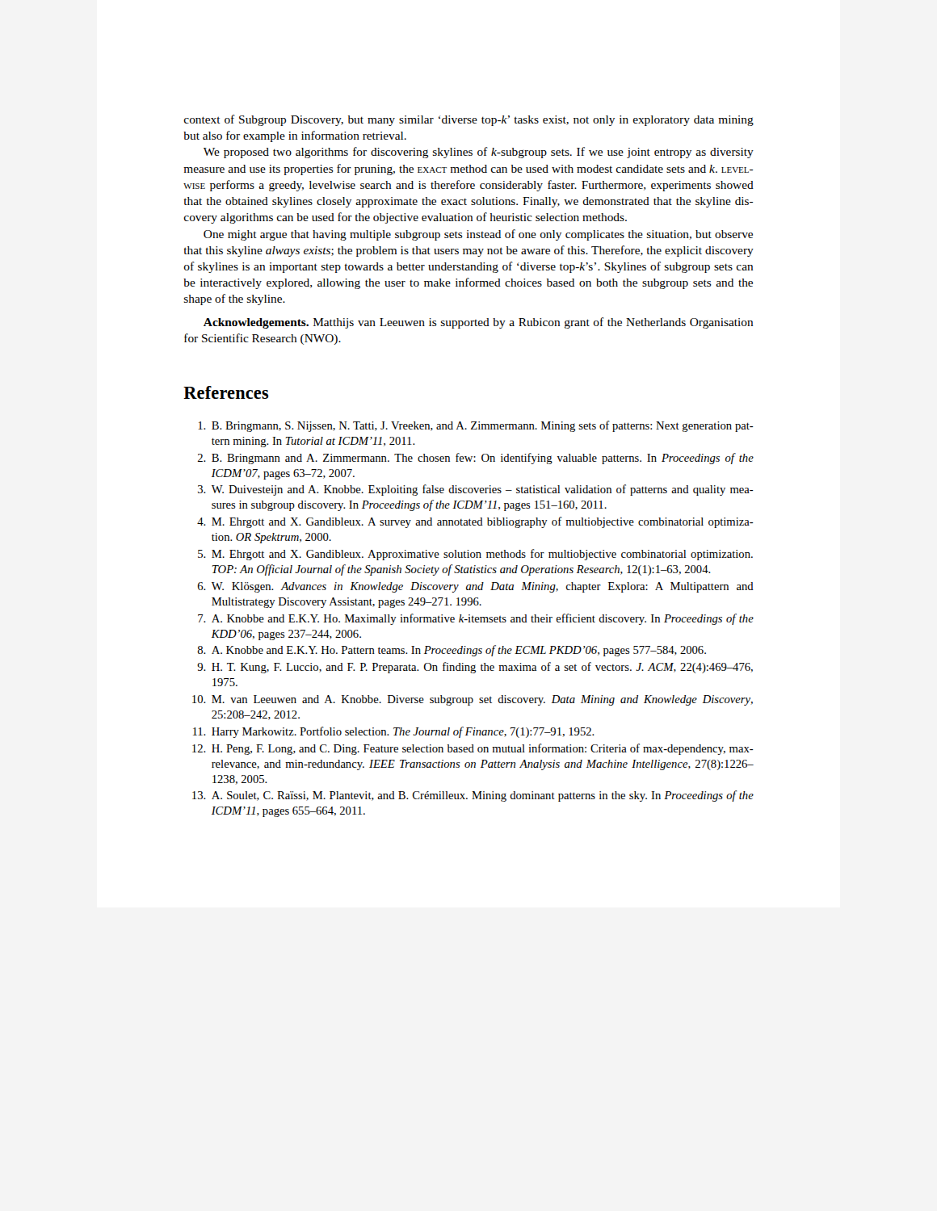context of Subgroup Discovery, but many similar ‘diverse top-k’ tasks exist, not only in exploratory data mining but also for example in information retrieval.
We proposed two algorithms for discovering skylines of k-subgroup sets. If we use joint entropy as diversity measure and use its properties for pruning, the exact method can be used with modest candidate sets and k. levelwise performs a greedy, levelwise search and is therefore considerably faster. Furthermore, experiments showed that the obtained skylines closely approximate the exact solutions. Finally, we demonstrated that the skyline discovery algorithms can be used for the objective evaluation of heuristic selection methods.
One might argue that having multiple subgroup sets instead of one only complicates the situation, but observe that this skyline always exists; the problem is that users may not be aware of this. Therefore, the explicit discovery of skylines is an important step towards a better understanding of ‘diverse top-k’s’. Skylines of subgroup sets can be interactively explored, allowing the user to make informed choices based on both the subgroup sets and the shape of the skyline.
Acknowledgements. Matthijs van Leeuwen is supported by a Rubicon grant of the Netherlands Organisation for Scientific Research (NWO).
References
B. Bringmann, S. Nijssen, N. Tatti, J. Vreeken, and A. Zimmermann. Mining sets of patterns: Next generation pattern mining. In Tutorial at ICDM’11, 2011.
B. Bringmann and A. Zimmermann. The chosen few: On identifying valuable patterns. In Proceedings of the ICDM’07, pages 63–72, 2007.
W. Duivesteijn and A. Knobbe. Exploiting false discoveries – statistical validation of patterns and quality measures in subgroup discovery. In Proceedings of the ICDM’11, pages 151–160, 2011.
M. Ehrgott and X. Gandibleux. A survey and annotated bibliography of multiobjective combinatorial optimization. OR Spektrum, 2000.
M. Ehrgott and X. Gandibleux. Approximative solution methods for multiobjective combinatorial optimization. TOP: An Official Journal of the Spanish Society of Statistics and Operations Research, 12(1):1–63, 2004.
W. Klösgen. Advances in Knowledge Discovery and Data Mining, chapter Explora: A Multipattern and Multistrategy Discovery Assistant, pages 249–271. 1996.
A. Knobbe and E.K.Y. Ho. Maximally informative k-itemsets and their efficient discovery. In Proceedings of the KDD’06, pages 237–244, 2006.
A. Knobbe and E.K.Y. Ho. Pattern teams. In Proceedings of the ECML PKDD’06, pages 577–584, 2006.
H. T. Kung, F. Luccio, and F. P. Preparata. On finding the maxima of a set of vectors. J. ACM, 22(4):469–476, 1975.
M. van Leeuwen and A. Knobbe. Diverse subgroup set discovery. Data Mining and Knowledge Discovery, 25:208–242, 2012.
Harry Markowitz. Portfolio selection. The Journal of Finance, 7(1):77–91, 1952.
H. Peng, F. Long, and C. Ding. Feature selection based on mutual information: Criteria of max-dependency, max-relevance, and min-redundancy. IEEE Transactions on Pattern Analysis and Machine Intelligence, 27(8):1226–1238, 2005.
A. Soulet, C. Raïssi, M. Plantevit, and B. Crémilleux. Mining dominant patterns in the sky. In Proceedings of the ICDM’11, pages 655–664, 2011.